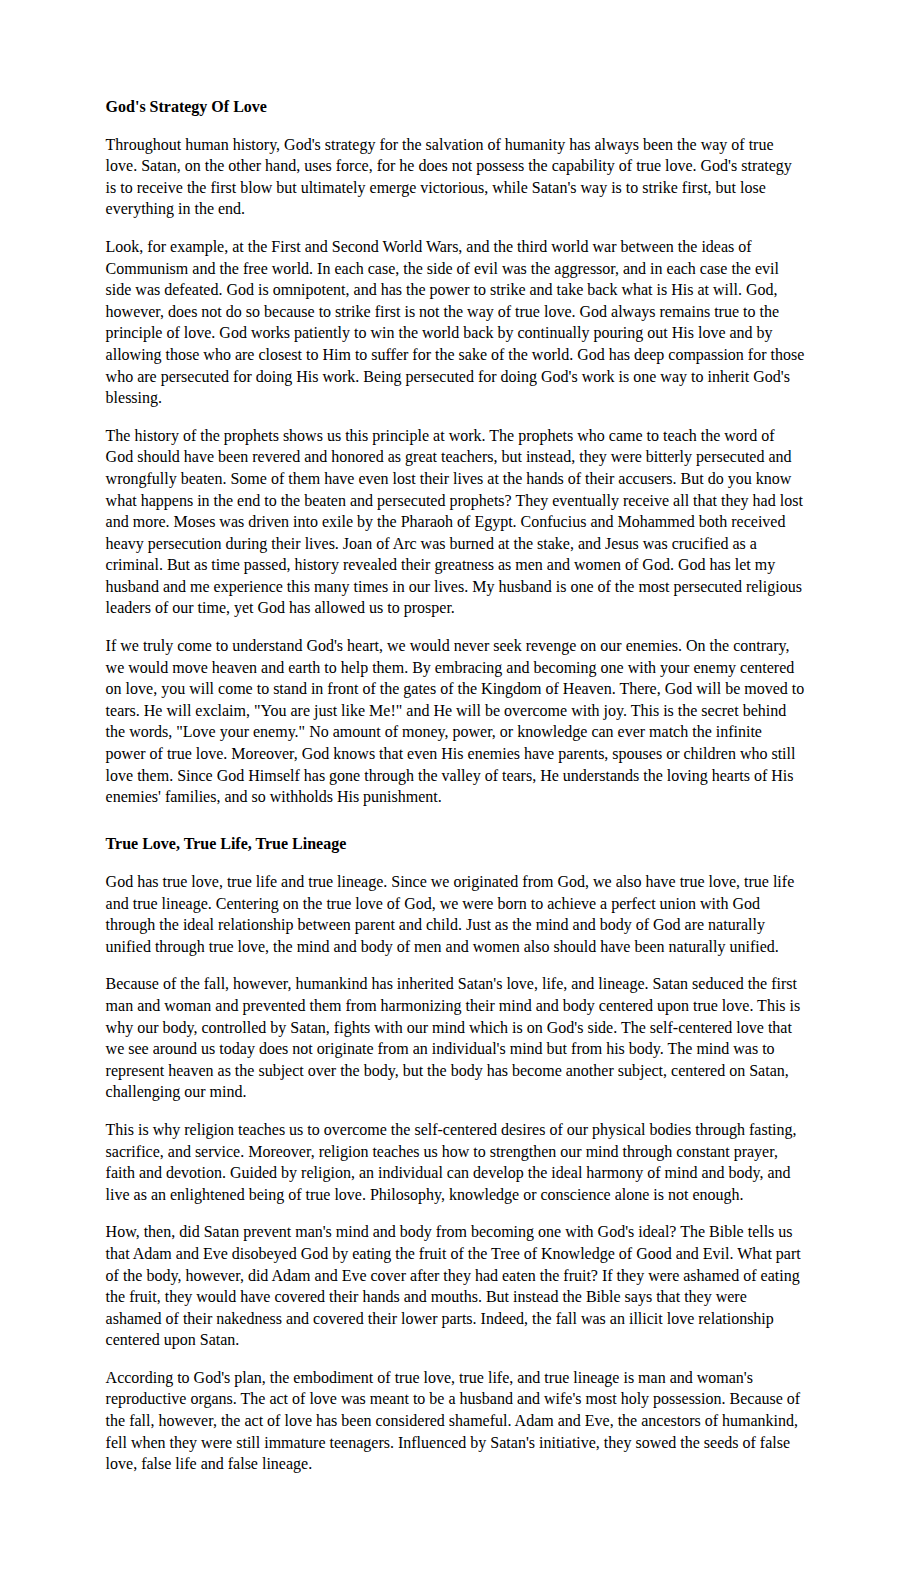God's Strategy Of Love
Throughout human history, God's strategy for the salvation of humanity has always been the way of true love. Satan, on the other hand, uses force, for he does not possess the capability of true love. God's strategy is to receive the first blow but ultimately emerge victorious, while Satan's way is to strike first, but lose everything in the end.
Look, for example, at the First and Second World Wars, and the third world war between the ideas of Communism and the free world. In each case, the side of evil was the aggressor, and in each case the evil side was defeated. God is omnipotent, and has the power to strike and take back what is His at will. God, however, does not do so because to strike first is not the way of true love. God always remains true to the principle of love. God works patiently to win the world back by continually pouring out His love and by allowing those who are closest to Him to suffer for the sake of the world. God has deep compassion for those who are persecuted for doing His work. Being persecuted for doing God's work is one way to inherit God's blessing.
The history of the prophets shows us this principle at work. The prophets who came to teach the word of God should have been revered and honored as great teachers, but instead, they were bitterly persecuted and wrongfully beaten. Some of them have even lost their lives at the hands of their accusers. But do you know what happens in the end to the beaten and persecuted prophets? They eventually receive all that they had lost and more. Moses was driven into exile by the Pharaoh of Egypt. Confucius and Mohammed both received heavy persecution during their lives. Joan of Arc was burned at the stake, and Jesus was crucified as a criminal. But as time passed, history revealed their greatness as men and women of God. God has let my husband and me experience this many times in our lives. My husband is one of the most persecuted religious leaders of our time, yet God has allowed us to prosper.
If we truly come to understand God's heart, we would never seek revenge on our enemies. On the contrary, we would move heaven and earth to help them. By embracing and becoming one with your enemy centered on love, you will come to stand in front of the gates of the Kingdom of Heaven. There, God will be moved to tears. He will exclaim, "You are just like Me!" and He will be overcome with joy. This is the secret behind the words, "Love your enemy." No amount of money, power, or knowledge can ever match the infinite power of true love. Moreover, God knows that even His enemies have parents, spouses or children who still love them. Since God Himself has gone through the valley of tears, He understands the loving hearts of His enemies' families, and so withholds His punishment.
True Love, True Life, True Lineage
God has true love, true life and true lineage. Since we originated from God, we also have true love, true life and true lineage. Centering on the true love of God, we were born to achieve a perfect union with God through the ideal relationship between parent and child. Just as the mind and body of God are naturally unified through true love, the mind and body of men and women also should have been naturally unified.
Because of the fall, however, humankind has inherited Satan's love, life, and lineage. Satan seduced the first man and woman and prevented them from harmonizing their mind and body centered upon true love. This is why our body, controlled by Satan, fights with our mind which is on God's side. The self-centered love that we see around us today does not originate from an individual's mind but from his body. The mind was to represent heaven as the subject over the body, but the body has become another subject, centered on Satan, challenging our mind.
This is why religion teaches us to overcome the self-centered desires of our physical bodies through fasting, sacrifice, and service. Moreover, religion teaches us how to strengthen our mind through constant prayer, faith and devotion. Guided by religion, an individual can develop the ideal harmony of mind and body, and live as an enlightened being of true love. Philosophy, knowledge or conscience alone is not enough.
How, then, did Satan prevent man's mind and body from becoming one with God's ideal? The Bible tells us that Adam and Eve disobeyed God by eating the fruit of the Tree of Knowledge of Good and Evil. What part of the body, however, did Adam and Eve cover after they had eaten the fruit? If they were ashamed of eating the fruit, they would have covered their hands and mouths. But instead the Bible says that they were ashamed of their nakedness and covered their lower parts. Indeed, the fall was an illicit love relationship centered upon Satan.
According to God's plan, the embodiment of true love, true life, and true lineage is man and woman's reproductive organs. The act of love was meant to be a husband and wife's most holy possession. Because of the fall, however, the act of love has been considered shameful. Adam and Eve, the ancestors of humankind, fell when they were still immature teenagers. Influenced by Satan's initiative, they sowed the seeds of false love, false life and false lineage.